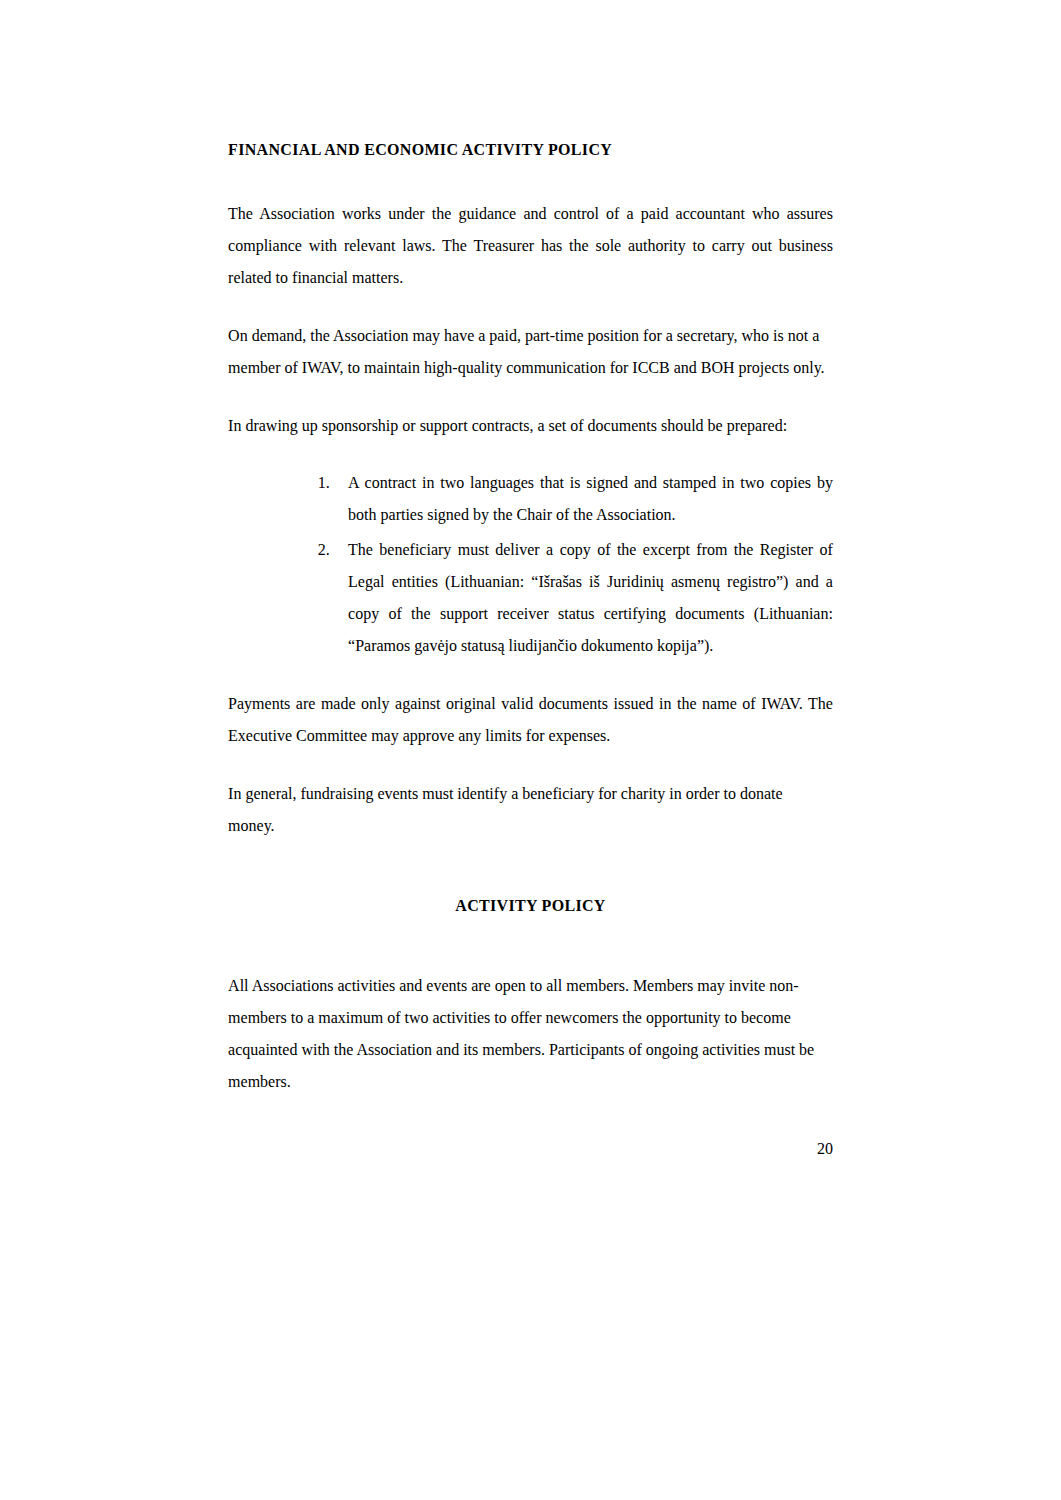FINANCIAL AND ECONOMIC ACTIVITY POLICY
The Association works under the guidance and control of a paid accountant who assures compliance with relevant laws. The Treasurer has the sole authority to carry out business related to financial matters.
On demand, the Association may have a paid, part-time position for a secretary, who is not a member of IWAV, to maintain high-quality communication for ICCB and BOH projects only.
In drawing up sponsorship or support contracts, a set of documents should be prepared:
A contract in two languages that is signed and stamped in two copies by both parties signed by the Chair of the Association.
The beneficiary must deliver a copy of the excerpt from the Register of Legal entities (Lithuanian: “Išrašas iš Juridinių asmenų registro”) and a copy of the support receiver status certifying documents (Lithuanian: “Paramos gavėjo statusą liudijančio dokumento kopija”).
Payments are made only against original valid documents issued in the name of IWAV. The Executive Committee may approve any limits for expenses.
In general, fundraising events must identify a beneficiary for charity in order to donate money.
ACTIVITY POLICY
All Associations activities and events are open to all members. Members may invite non-members to a maximum of two activities to offer newcomers the opportunity to become acquainted with the Association and its members. Participants of ongoing activities must be members.
20